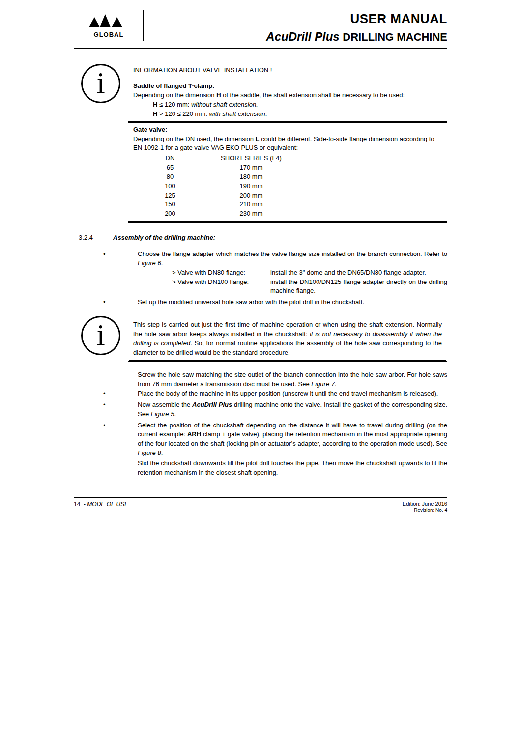GLOBAL
USER MANUAL
AcuDrill Plus DRILLING MACHINE
i
| INFORMATION ABOUT VALVE INSTALLATION ! |
| Saddle of flanged T-clamp: Depending on the dimension H of the saddle, the shaft extension shall be necessary to be used: H ≤ 120 mm: without shaft extension. H > 120 ≤ 220 mm: with shaft extension . |
| Gate valve: Depending on the DN used, the dimension L could be different. Side-to-side flange dimension according to EN 1092-1 for a gate valve VAG EKO PLUS or equivalent: / DN / SHORT SERIES (F4) / / 65 / 170 mm / / 80 / 180 mm / / 100 / 190 mm / / 125 / 200 mm / / 150 / 210 mm / / 200 / 230 mm / |
3.2.4
Assembly of the drilling machine:
Choose the flange adapter which matches the valve flange size installed on the branch connection. Refer to Figure 6.
> Valve with DN80 flange:
install the 3" dome and the DN65/DN80 flange adapter.
> Valve with DN100 flange:
install the DN100/DN125 flange adapter directly on the drilling machine flange.
Set up the modified universal hole saw arbor with the pilot drill in the chuckshaft.
i
This step is carried out just the first time of machine operation or when using the shaft extension. Normally the hole saw arbor keeps always installed in the chuckshaft: it is not necessary to disassembly it when the drilling is completed. So, for normal routine applications the assembly of the hole saw corresponding to the diameter to be drilled would be the standard procedure.
Screw the hole saw matching the size outlet of the branch connection into the hole saw arbor. For hole saws from 76 mm diameter a transmission disc must be used. See Figure 7.
Place the body of the machine in its upper position (unscrew it until the end travel mechanism is released).
Now assemble the AcuDrill Plus drilling machine onto the valve. Install the gasket of the corresponding size. See Figure 5.
Select the position of the chuckshaft depending on the distance it will have to travel during drilling (on the current example: ARH clamp + gate valve), placing the retention mechanism in the most appropriate opening of the four located on the shaft (locking pin or actuator’s adapter, according to the operation mode used). See Figure 8.
Slid the chuckshaft downwards till the pilot drill touches the pipe. Then move the chuckshaft upwards to fit the retention mechanism in the closest shaft opening.
14 - MODE OF USE
Edition: June 2016
Revision: No. 4